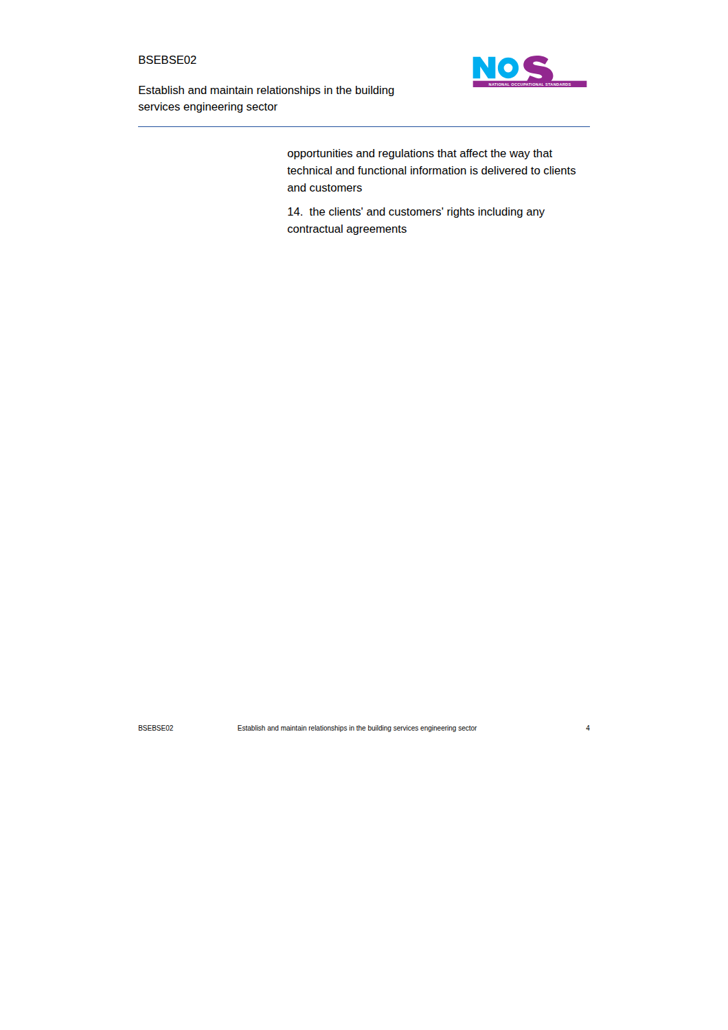BSEBSE02
Establish and maintain relationships in the building services engineering sector
NATIONAL OCCUPATIONAL STANDARDS
opportunities and regulations that affect the way that technical and functional information is delivered to clients and customers
14. the clients' and customers' rights including any contractual agreements
BSEBSE02
Establish and maintain relationships in the building services engineering sector
4